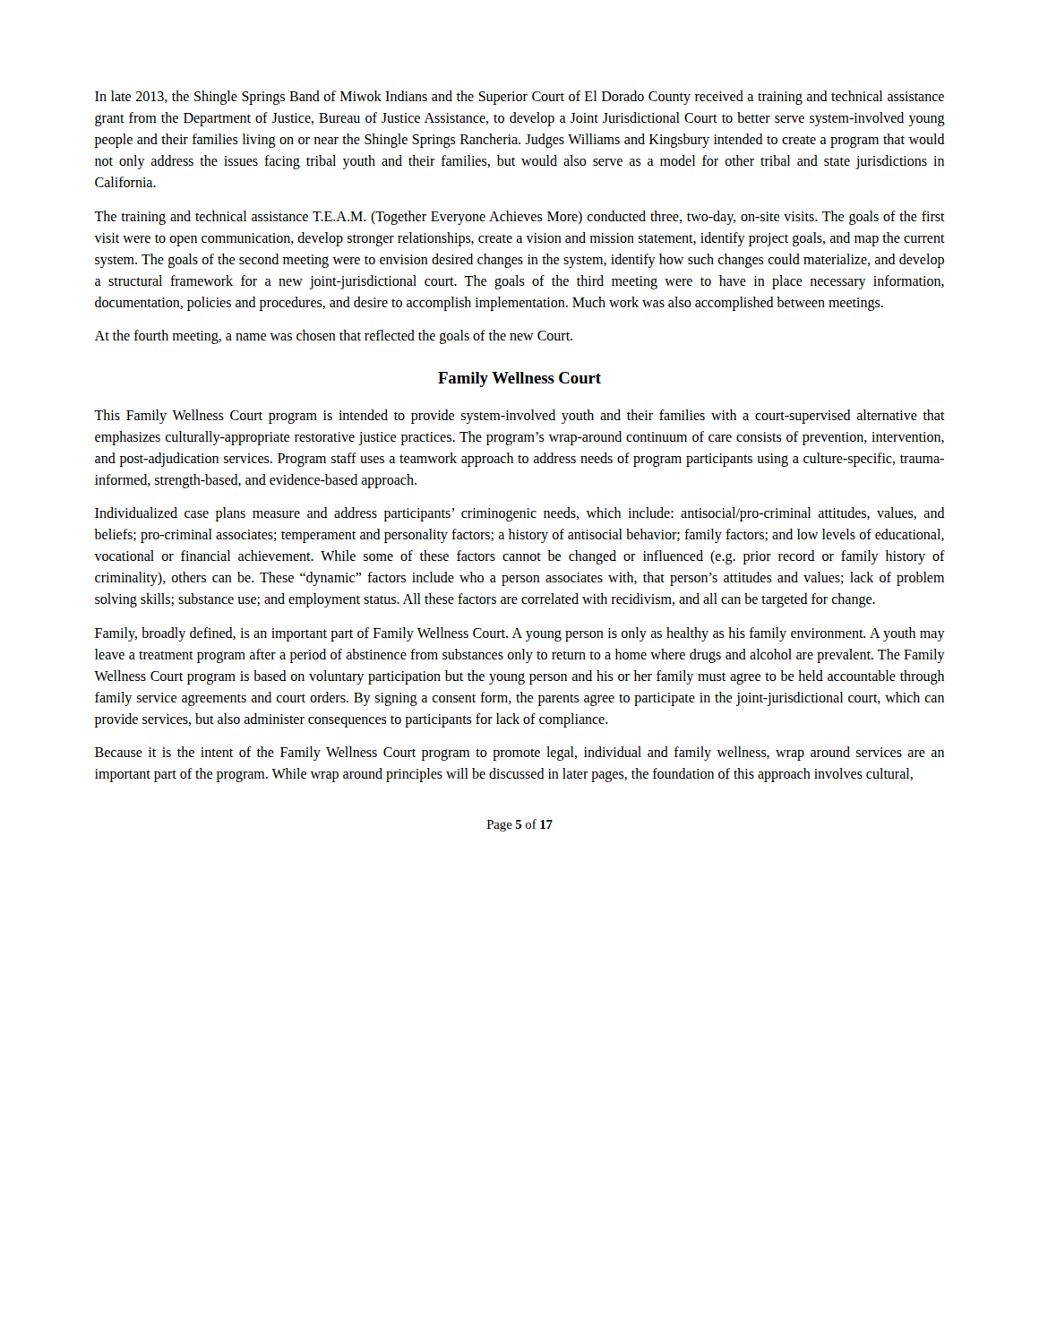In late 2013, the Shingle Springs Band of Miwok Indians and the Superior Court of El Dorado County received a training and technical assistance grant from the Department of Justice, Bureau of Justice Assistance, to develop a Joint Jurisdictional Court to better serve system-involved young people and their families living on or near the Shingle Springs Rancheria. Judges Williams and Kingsbury intended to create a program that would not only address the issues facing tribal youth and their families, but would also serve as a model for other tribal and state jurisdictions in California.
The training and technical assistance T.E.A.M. (Together Everyone Achieves More) conducted three, two-day, on-site visits. The goals of the first visit were to open communication, develop stronger relationships, create a vision and mission statement, identify project goals, and map the current system. The goals of the second meeting were to envision desired changes in the system, identify how such changes could materialize, and develop a structural framework for a new joint-jurisdictional court. The goals of the third meeting were to have in place necessary information, documentation, policies and procedures, and desire to accomplish implementation. Much work was also accomplished between meetings.
At the fourth meeting, a name was chosen that reflected the goals of the new Court.
Family Wellness Court
This Family Wellness Court program is intended to provide system-involved youth and their families with a court-supervised alternative that emphasizes culturally-appropriate restorative justice practices. The program’s wrap-around continuum of care consists of prevention, intervention, and post-adjudication services. Program staff uses a teamwork approach to address needs of program participants using a culture-specific, trauma-informed, strength-based, and evidence-based approach.
Individualized case plans measure and address participants’ criminogenic needs, which include: antisocial/pro-criminal attitudes, values, and beliefs; pro-criminal associates; temperament and personality factors; a history of antisocial behavior; family factors; and low levels of educational, vocational or financial achievement. While some of these factors cannot be changed or influenced (e.g. prior record or family history of criminality), others can be. These “dynamic” factors include who a person associates with, that person’s attitudes and values; lack of problem solving skills; substance use; and employment status. All these factors are correlated with recidivism, and all can be targeted for change.
Family, broadly defined, is an important part of Family Wellness Court. A young person is only as healthy as his family environment. A youth may leave a treatment program after a period of abstinence from substances only to return to a home where drugs and alcohol are prevalent. The Family Wellness Court program is based on voluntary participation but the young person and his or her family must agree to be held accountable through family service agreements and court orders. By signing a consent form, the parents agree to participate in the joint-jurisdictional court, which can provide services, but also administer consequences to participants for lack of compliance.
Because it is the intent of the Family Wellness Court program to promote legal, individual and family wellness, wrap around services are an important part of the program. While wrap around principles will be discussed in later pages, the foundation of this approach involves cultural,
Page 5 of 17